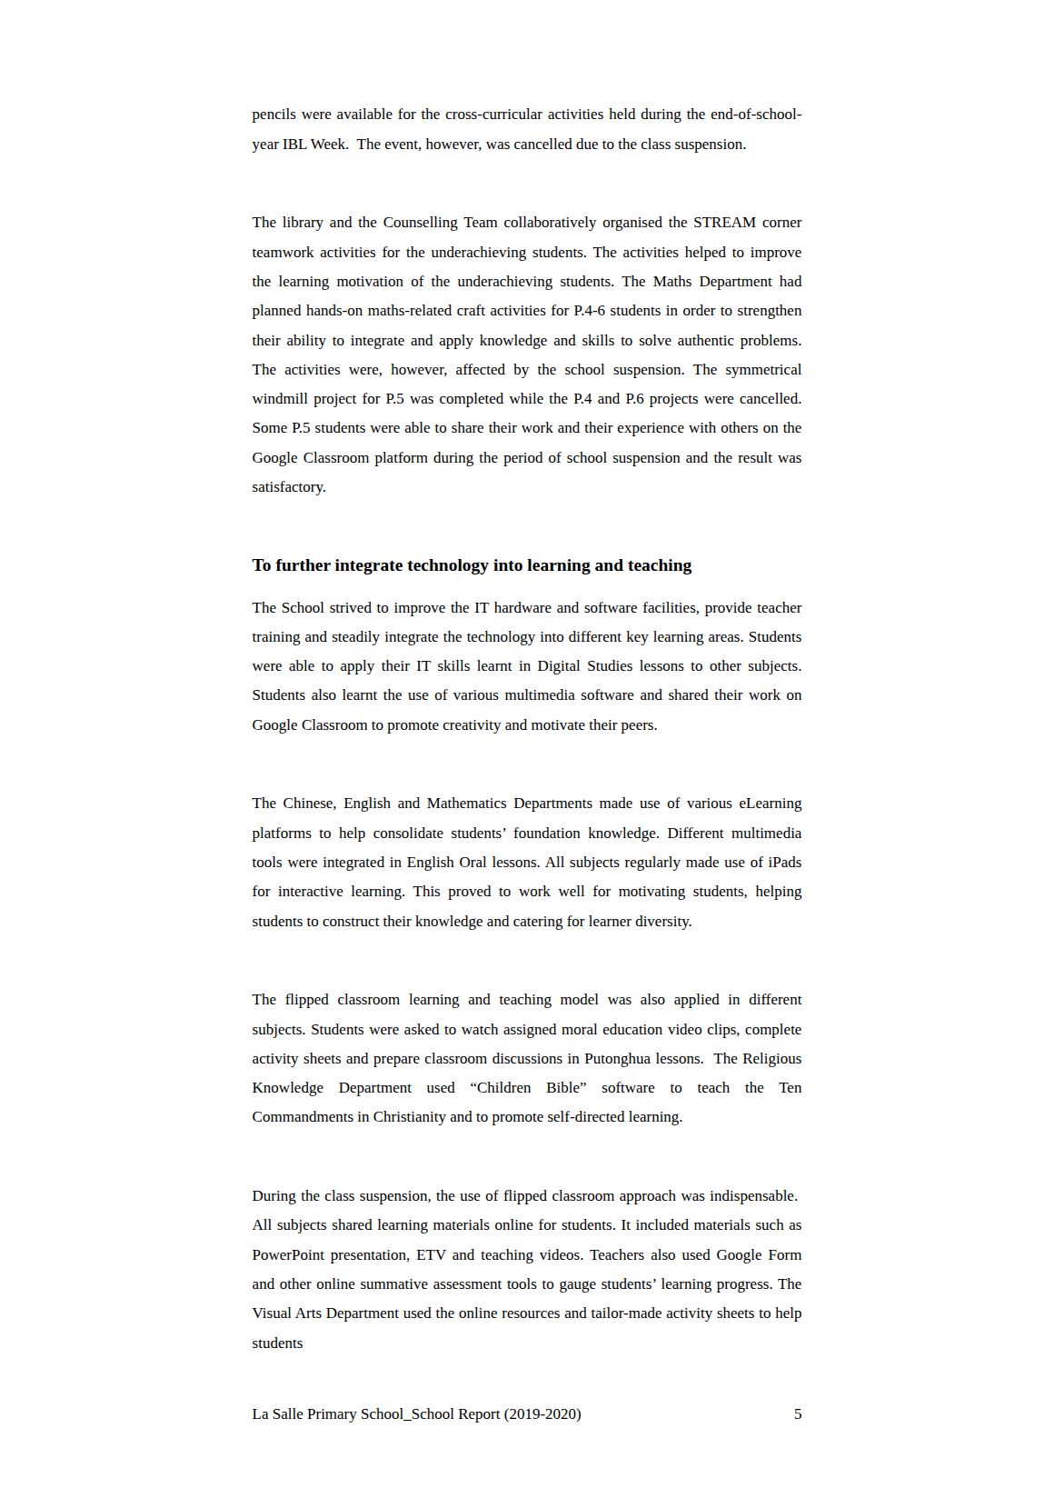pencils were available for the cross-curricular activities held during the end-of-school-year IBL Week. The event, however, was cancelled due to the class suspension.
The library and the Counselling Team collaboratively organised the STREAM corner teamwork activities for the underachieving students. The activities helped to improve the learning motivation of the underachieving students. The Maths Department had planned hands-on maths-related craft activities for P.4-6 students in order to strengthen their ability to integrate and apply knowledge and skills to solve authentic problems. The activities were, however, affected by the school suspension. The symmetrical windmill project for P.5 was completed while the P.4 and P.6 projects were cancelled. Some P.5 students were able to share their work and their experience with others on the Google Classroom platform during the period of school suspension and the result was satisfactory.
To further integrate technology into learning and teaching
The School strived to improve the IT hardware and software facilities, provide teacher training and steadily integrate the technology into different key learning areas. Students were able to apply their IT skills learnt in Digital Studies lessons to other subjects. Students also learnt the use of various multimedia software and shared their work on Google Classroom to promote creativity and motivate their peers.
The Chinese, English and Mathematics Departments made use of various eLearning platforms to help consolidate students’ foundation knowledge. Different multimedia tools were integrated in English Oral lessons. All subjects regularly made use of iPads for interactive learning. This proved to work well for motivating students, helping students to construct their knowledge and catering for learner diversity.
The flipped classroom learning and teaching model was also applied in different subjects. Students were asked to watch assigned moral education video clips, complete activity sheets and prepare classroom discussions in Putonghua lessons. The Religious Knowledge Department used “Children Bible” software to teach the Ten Commandments in Christianity and to promote self-directed learning.
During the class suspension, the use of flipped classroom approach was indispensable. All subjects shared learning materials online for students. It included materials such as PowerPoint presentation, ETV and teaching videos. Teachers also used Google Form and other online summative assessment tools to gauge students’ learning progress. The Visual Arts Department used the online resources and tailor-made activity sheets to help students
La Salle Primary School_School Report (2019-2020) 5